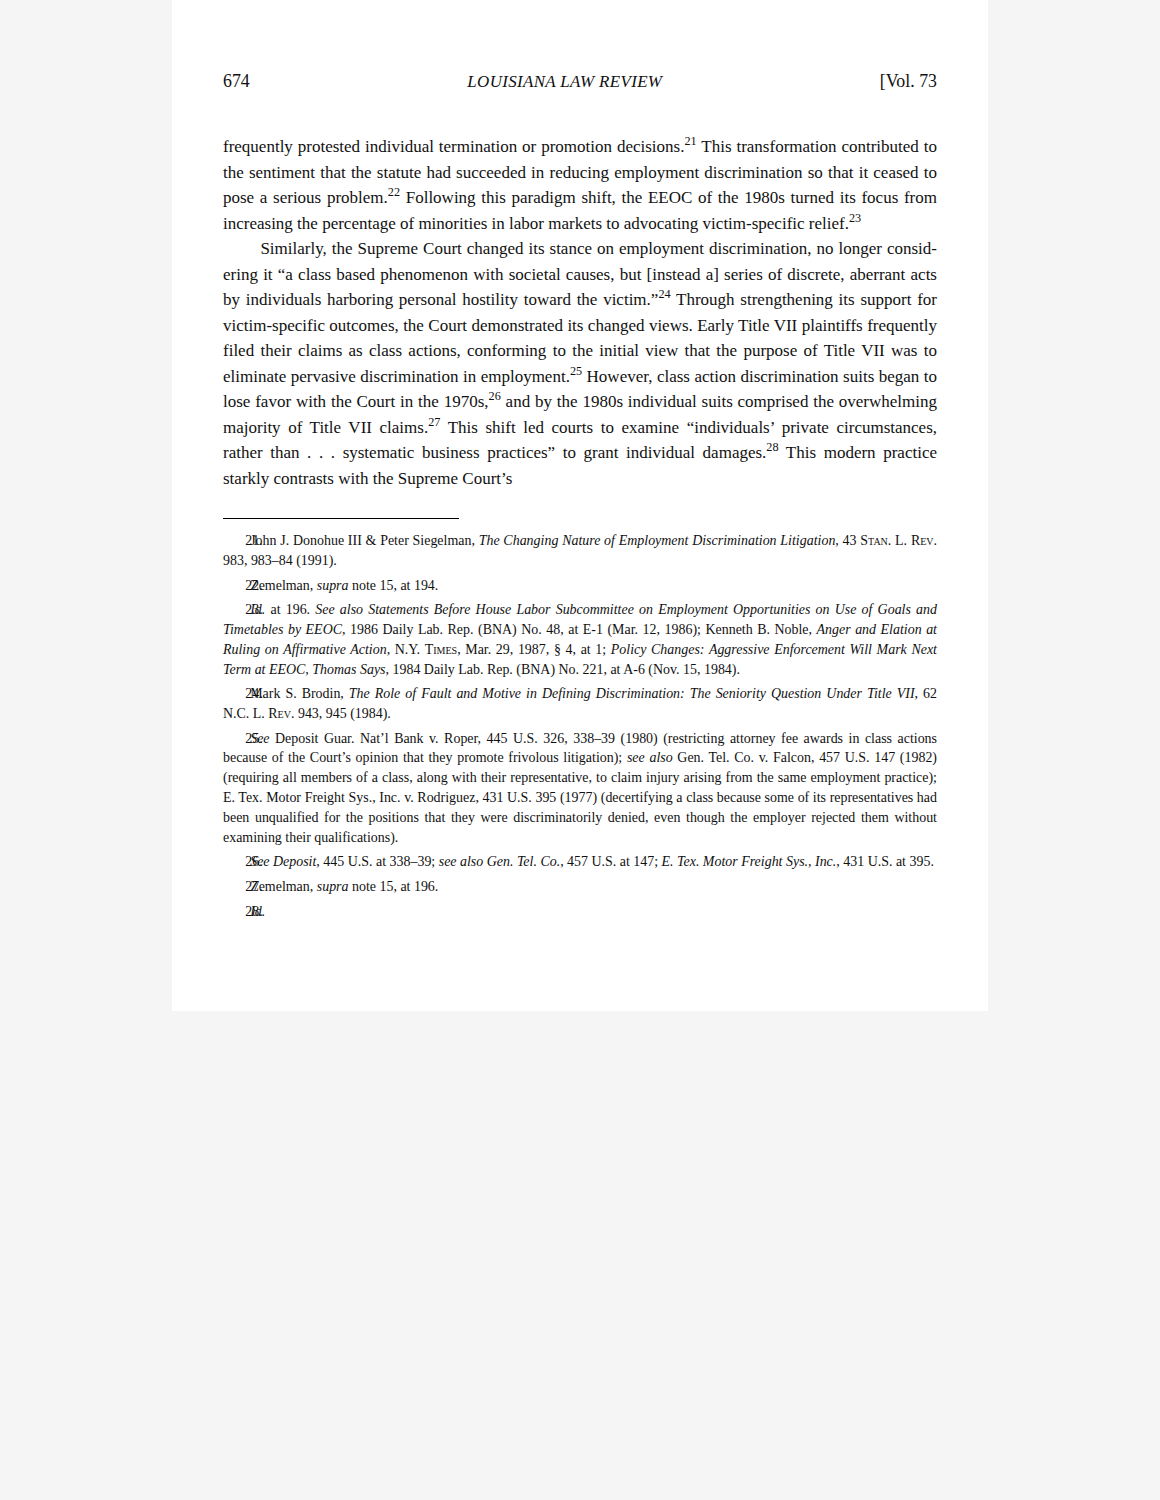674 Louisiana Law Review [Vol. 73
frequently protested individual termination or promotion decisions.21 This transformation contributed to the sentiment that the statute had succeeded in reducing employment discrimination so that it ceased to pose a serious problem.22 Following this paradigm shift, the EEOC of the 1980s turned its focus from increasing the percentage of minorities in labor markets to advocating victim-specific relief.23
Similarly, the Supreme Court changed its stance on employment discrimination, no longer considering it “a class based phenomenon with societal causes, but [instead a] series of discrete, aberrant acts by individuals harboring personal hostility toward the victim.”24 Through strengthening its support for victim-specific outcomes, the Court demonstrated its changed views. Early Title VII plaintiffs frequently filed their claims as class actions, conforming to the initial view that the purpose of Title VII was to eliminate pervasive discrimination in employment.25 However, class action discrimination suits began to lose favor with the Court in the 1970s,26 and by the 1980s individual suits comprised the overwhelming majority of Title VII claims.27 This shift led courts to examine “individuals’ private circumstances, rather than . . . systematic business practices” to grant individual damages.28 This modern practice starkly contrasts with the Supreme Court’s
John J. Donohue III & Peter Siegelman, The Changing Nature of Employment Discrimination Litigation, 43 Stan. L. Rev. 983, 983–84 (1991).
Zemelman, supra note 15, at 194.
Id. at 196. See also Statements Before House Labor Subcommittee on Employment Opportunities on Use of Goals and Timetables by EEOC, 1986 Daily Lab. Rep. (BNA) No. 48, at E-1 (Mar. 12, 1986); Kenneth B. Noble, Anger and Elation at Ruling on Affirmative Action, N.Y. Times, Mar. 29, 1987, § 4, at 1; Policy Changes: Aggressive Enforcement Will Mark Next Term at EEOC, Thomas Says, 1984 Daily Lab. Rep. (BNA) No. 221, at A-6 (Nov. 15, 1984).
Mark S. Brodin, The Role of Fault and Motive in Defining Discrimination: The Seniority Question Under Title VII, 62 N.C. L. Rev. 943, 945 (1984).
See Deposit Guar. Nat’l Bank v. Roper, 445 U.S. 326, 338–39 (1980) (restricting attorney fee awards in class actions because of the Court’s opinion that they promote frivolous litigation); see also Gen. Tel. Co. v. Falcon, 457 U.S. 147 (1982) (requiring all members of a class, along with their representative, to claim injury arising from the same employment practice); E. Tex. Motor Freight Sys., Inc. v. Rodriguez, 431 U.S. 395 (1977) (decertifying a class because some of its representatives had been unqualified for the positions that they were discriminatorily denied, even though the employer rejected them without examining their qualifications).
See Deposit, 445 U.S. at 338–39; see also Gen. Tel. Co., 457 U.S. at 147; E. Tex. Motor Freight Sys., Inc., 431 U.S. at 395.
Zemelman, supra note 15, at 196.
Id.